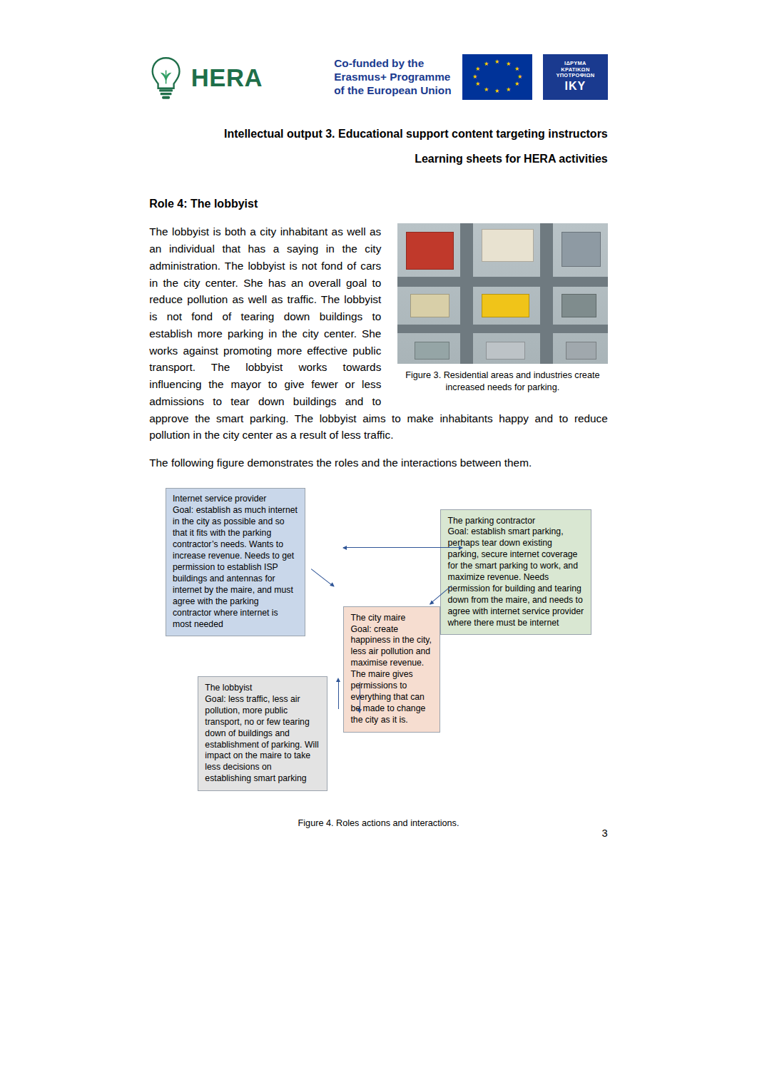HERA
Co-funded by the
Erasmus+ Programme
of the European Union
★ ★ ★ ★ ★ ★ ★ ★ ★ ★ ★ ★
ΙΔΡΥΜΑ
ΚΡΑΤΙΚΩΝ
ΥΠΟΤΡΟΦΙΩΝ
IKY
Intellectual output 3. Educational support content targeting instructors
Learning sheets for HERA activities
Role 4: The lobbyist
Figure 3. Residential areas and industries create increased needs for parking.
The lobbyist is both a city inhabitant as well as an individual that has a saying in the city administration. The lobbyist is not fond of cars in the city center. She has an overall goal to reduce pollution as well as traffic. The lobbyist is not fond of tearing down buildings to establish more parking in the city center. She works against promoting more effective public transport. The lobbyist works towards influencing the mayor to give fewer or less admissions to tear down buildings and to approve the smart parking. The lobbyist aims to make inhabitants happy and to reduce pollution in the city center as a result of less traffic.
The following figure demonstrates the roles and the interactions between them.
Internet service provider
Goal: establish as much internet in the city as possible and so that it fits with the parking contractor’s needs. Wants to increase revenue. Needs to get permission to establish ISP buildings and antennas for internet by the maire, and must agree with the parking contractor where internet is most needed
The parking contractor
Goal: establish smart parking, perhaps tear down existing parking, secure internet coverage for the smart parking to work, and maximize revenue. Needs permission for building and tearing down from the maire, and needs to agree with internet service provider where there must be internet
The city maire
Goal: create happiness in the city, less air pollution and maximise revenue. The maire gives permissions to everything that can be made to change the city as it is.
The lobbyist
Goal: less traffic, less air pollution, more public transport, no or few tearing down of buildings and establishment of parking. Will impact on the maire to take less decisions on establishing smart parking
Figure 4. Roles actions and interactions.
3